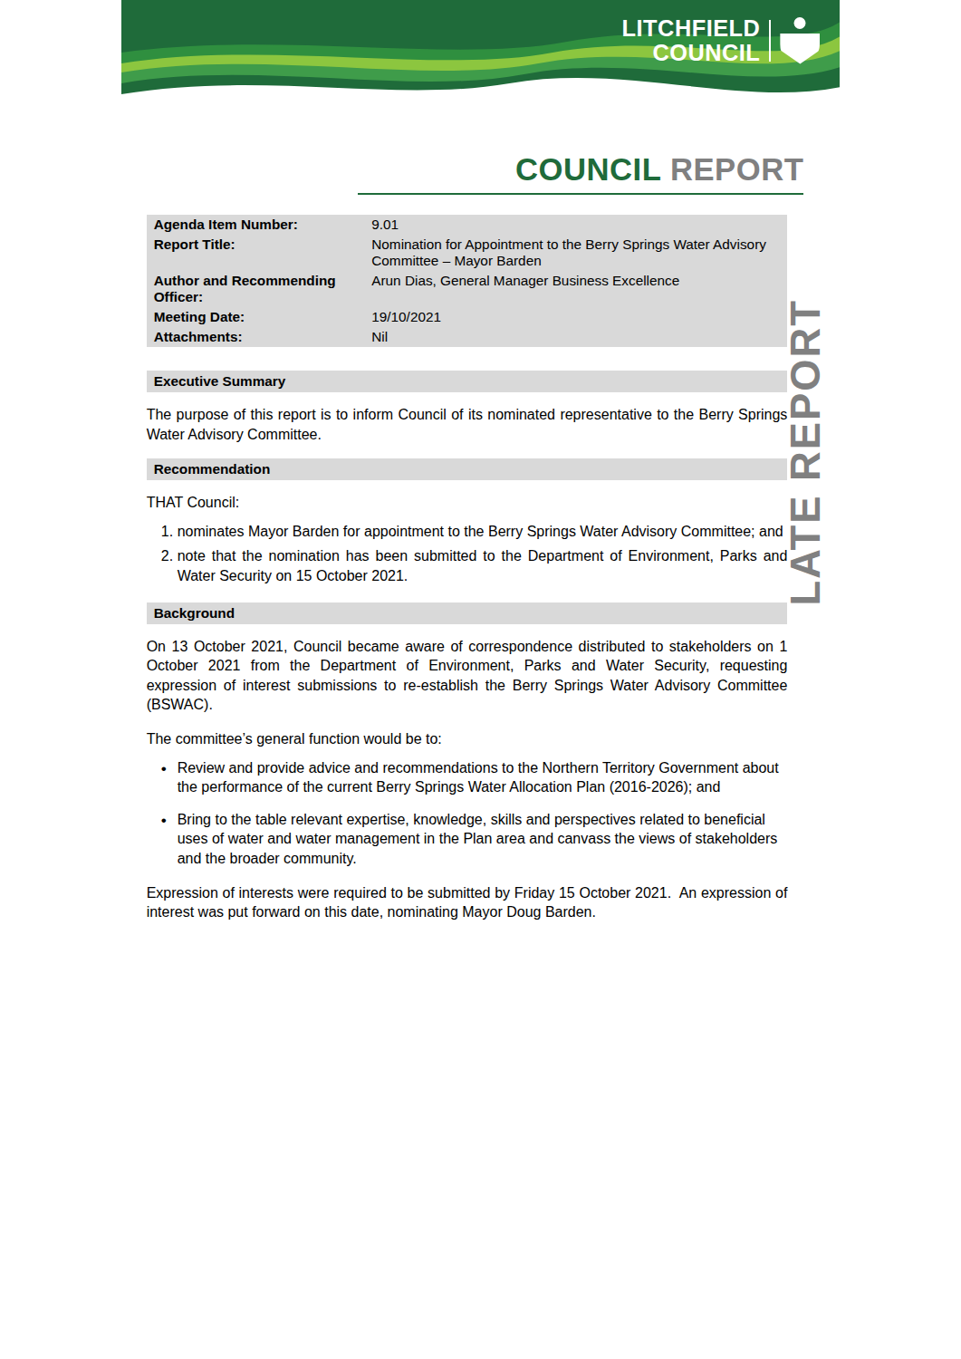LITCHFIELD COUNCIL
COUNCIL REPORT
LATE REPORT
| Agenda Item Number: | 9.01 |
| Report Title: | Nomination for Appointment to the Berry Springs Water Advisory Committee – Mayor Barden |
| Author and Recommending Officer: | Arun Dias, General Manager Business Excellence |
| Meeting Date: | 19/10/2021 |
| Attachments: | Nil |
Executive Summary
The purpose of this report is to inform Council of its nominated representative to the Berry Springs Water Advisory Committee.
Recommendation
THAT Council:
nominates Mayor Barden for appointment to the Berry Springs Water Advisory Committee; and
note that the nomination has been submitted to the Department of Environment, Parks and Water Security on 15 October 2021.
Background
On 13 October 2021, Council became aware of correspondence distributed to stakeholders on 1 October 2021 from the Department of Environment, Parks and Water Security, requesting expression of interest submissions to re-establish the Berry Springs Water Advisory Committee (BSWAC).
The committee’s general function would be to:
Review and provide advice and recommendations to the Northern Territory Government about the performance of the current Berry Springs Water Allocation Plan (2016-2026); and
Bring to the table relevant expertise, knowledge, skills and perspectives related to beneficial uses of water and water management in the Plan area and canvass the views of stakeholders and the broader community.
Expression of interests were required to be submitted by Friday 15 October 2021. An expression of interest was put forward on this date, nominating Mayor Doug Barden.